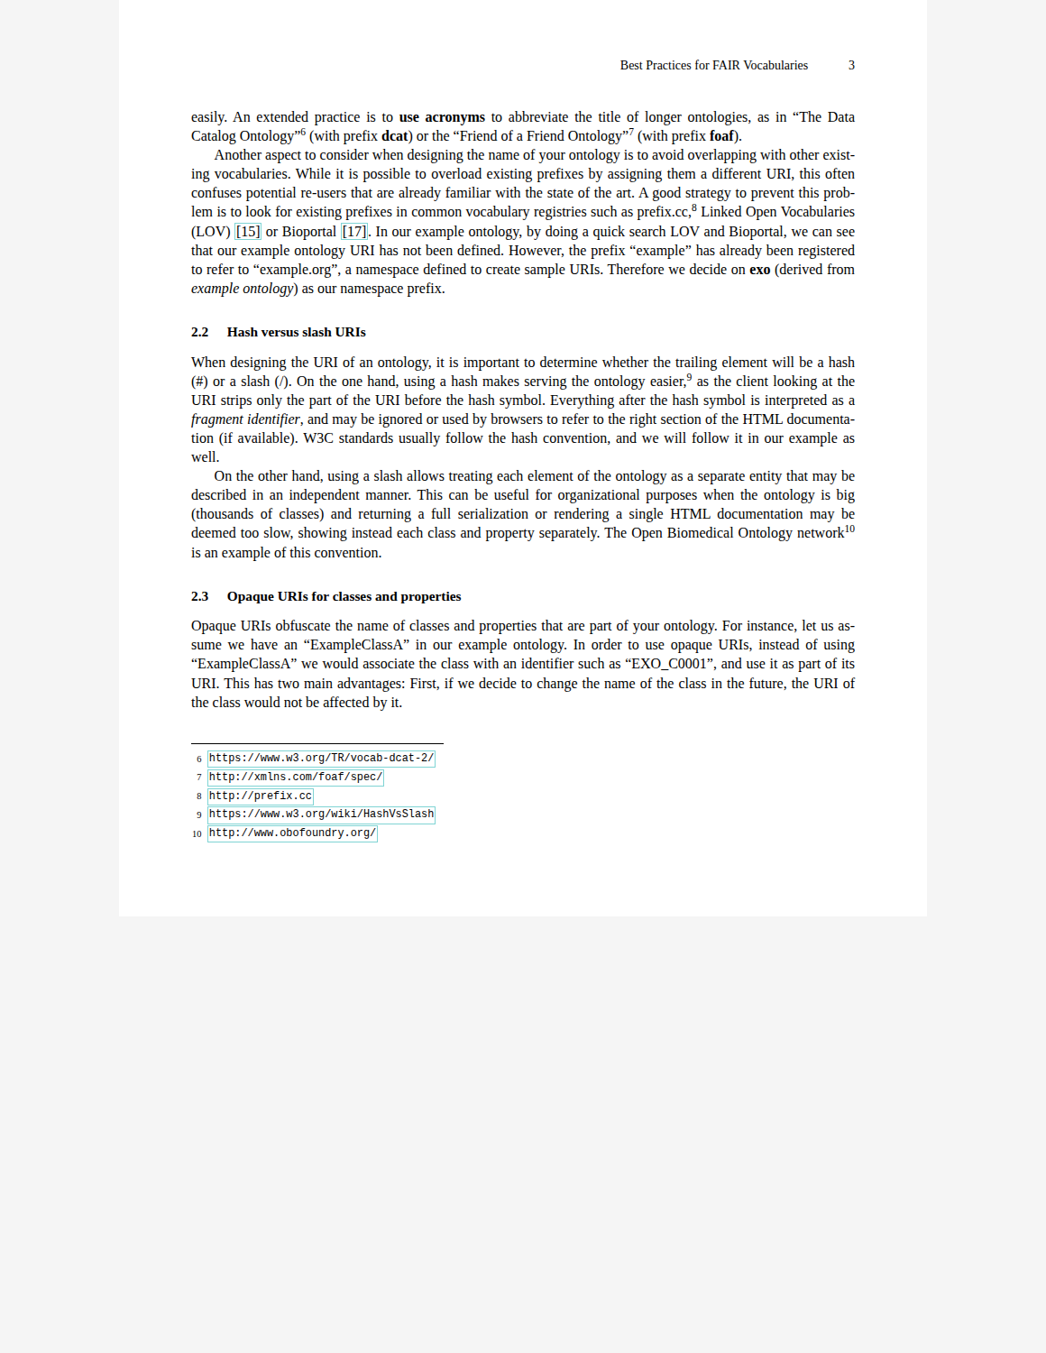Best Practices for FAIR Vocabularies 3
easily. An extended practice is to use acronyms to abbreviate the title of longer ontologies, as in “The Data Catalog Ontology”6 (with prefix dcat) or the “Friend of a Friend Ontology”7 (with prefix foaf).
Another aspect to consider when designing the name of your ontology is to avoid overlapping with other existing vocabularies. While it is possible to overload existing prefixes by assigning them a different URI, this often confuses potential re-users that are already familiar with the state of the art. A good strategy to prevent this problem is to look for existing prefixes in common vocabulary registries such as prefix.cc,8 Linked Open Vocabularies (LOV) [15] or Bioportal [17]. In our example ontology, by doing a quick search LOV and Bioportal, we can see that our example ontology URI has not been defined. However, the prefix “example” has already been registered to refer to “example.org”, a namespace defined to create sample URIs. Therefore we decide on exo (derived from example ontology) as our namespace prefix.
2.2 Hash versus slash URIs
When designing the URI of an ontology, it is important to determine whether the trailing element will be a hash (#) or a slash (/). On the one hand, using a hash makes serving the ontology easier,9 as the client looking at the URI strips only the part of the URI before the hash symbol. Everything after the hash symbol is interpreted as a fragment identifier, and may be ignored or used by browsers to refer to the right section of the HTML documentation (if available). W3C standards usually follow the hash convention, and we will follow it in our example as well.
On the other hand, using a slash allows treating each element of the ontology as a separate entity that may be described in an independent manner. This can be useful for organizational purposes when the ontology is big (thousands of classes) and returning a full serialization or rendering a single HTML documentation may be deemed too slow, showing instead each class and property separately. The Open Biomedical Ontology network10 is an example of this convention.
2.3 Opaque URIs for classes and properties
Opaque URIs obfuscate the name of classes and properties that are part of your ontology. For instance, let us assume we have an “ExampleClassA” in our example ontology. In order to use opaque URIs, instead of using “ExampleClassA” we would associate the class with an identifier such as “EXO_C0001”, and use it as part of its URI. This has two main advantages: First, if we decide to change the name of the class in the future, the URI of the class would not be affected by it.
6 https://www.w3.org/TR/vocab-dcat-2/
7 http://xmlns.com/foaf/spec/
8 http://prefix.cc
9 https://www.w3.org/wiki/HashVsSlash
10 http://www.obofoundry.org/